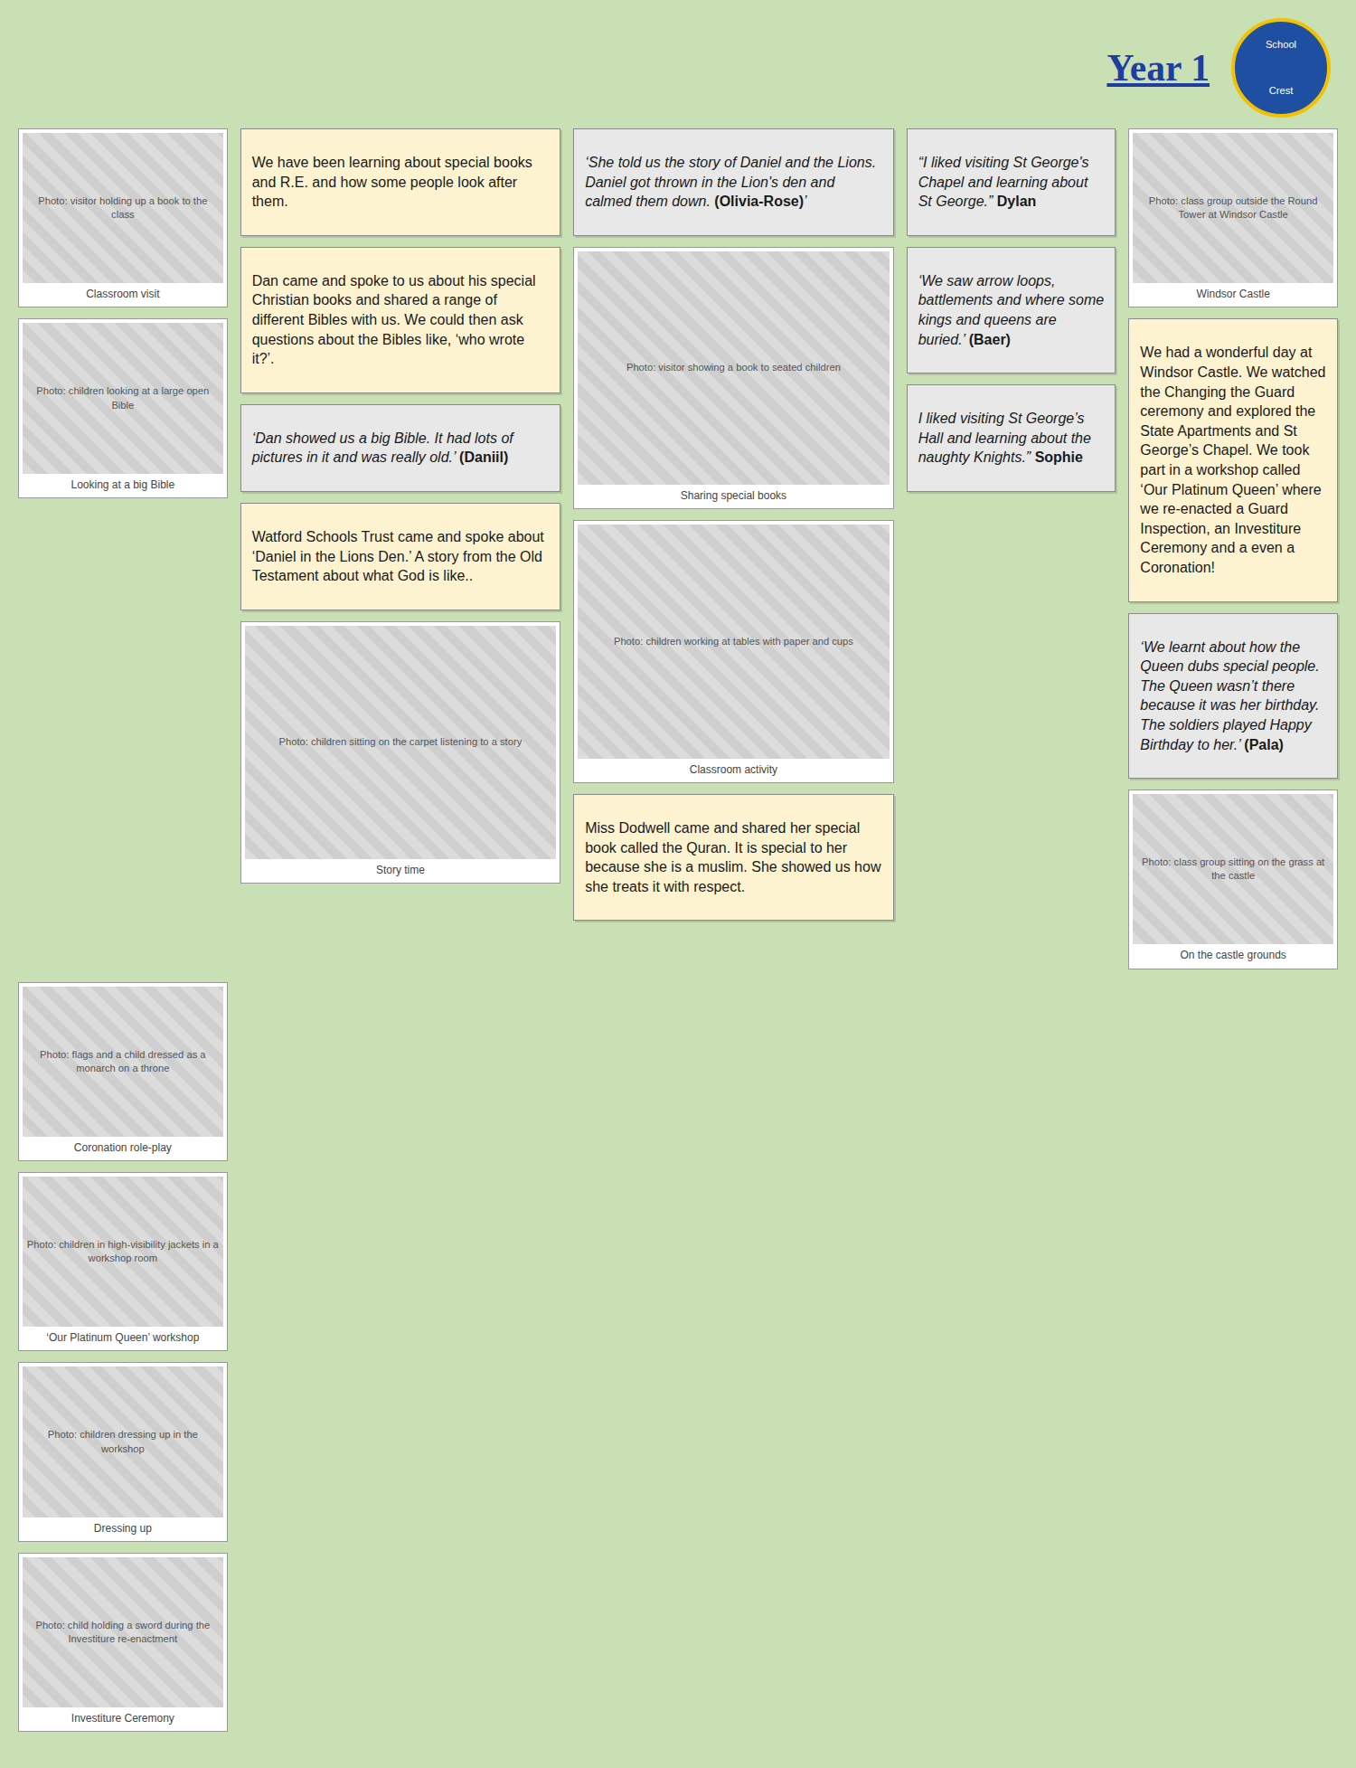Year 1
School Crest
Photo: visitor holding up a book to the class
Classroom visit
Photo: children looking at a large open Bible
Looking at a big Bible
We have been learning about special books and R.E. and how some people look after them.
Dan came and spoke to us about his special Christian books and shared a range of different Bibles with us. We could then ask questions about the Bibles like, ‘who wrote it?’.
‘Dan showed us a big Bible. It had lots of pictures in it and was really old.’ (Daniil)
Watford Schools Trust came and spoke about ‘Daniel in the Lions Den.’ A story from the Old Testament about what God is like..
Photo: children sitting on the carpet listening to a story
Story time
‘She told us the story of Daniel and the Lions. Daniel got thrown in the Lion's den and calmed them down. (Olivia-Rose)’
Photo: visitor showing a book to seated children
Sharing special books
Photo: children working at tables with paper and cups
Classroom activity
Miss Dodwell came and shared her special book called the Quran. It is special to her because she is a muslim. She showed us how she treats it with respect.
“I liked visiting St George's Chapel and learning about St George.” Dylan
‘We saw arrow loops, battlements and where some kings and queens are buried.’ (Baer)
I liked visiting St George’s Hall and learning about the naughty Knights.” Sophie
Photo: class group outside the Round Tower at Windsor Castle
Windsor Castle
We had a wonderful day at Windsor Castle. We watched the Changing the Guard ceremony and explored the State Apartments and St George’s Chapel. We took part in a workshop called ‘Our Platinum Queen’ where we re-enacted a Guard Inspection, an Investiture Ceremony and a even a Coronation!
‘We learnt about how the Queen dubs special people. The Queen wasn’t there because it was her birthday. The soldiers played Happy Birthday to her.’ (Pala)
Photo: class group sitting on the grass at the castle
On the castle grounds
Photo: flags and a child dressed as a monarch on a throne
Coronation role-play
Photo: children in high-visibility jackets in a workshop room
‘Our Platinum Queen’ workshop
Photo: children dressing up in the workshop
Dressing up
Photo: child holding a sword during the Investiture re-enactment
Investiture Ceremony